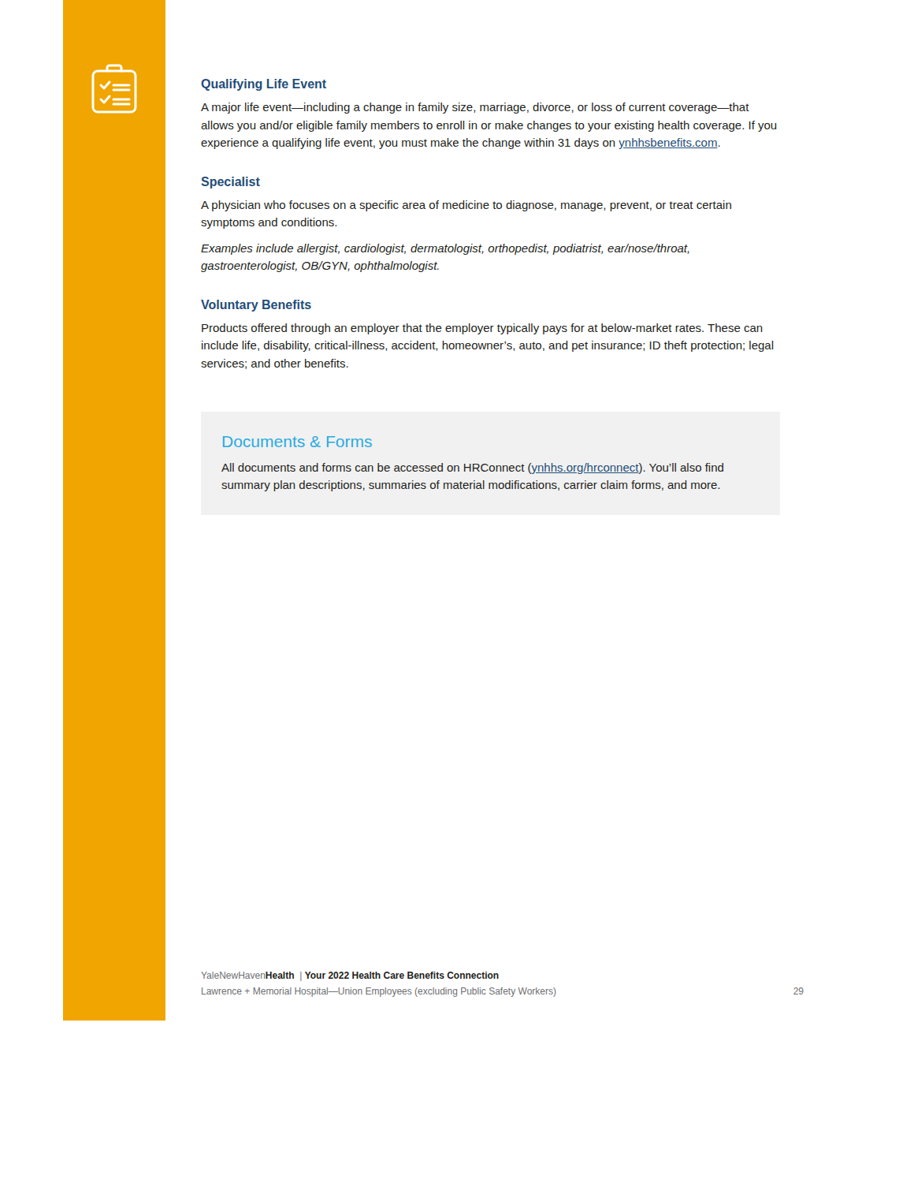Qualifying Life Event
A major life event—including a change in family size, marriage, divorce, or loss of current coverage—that allows you and/or eligible family members to enroll in or make changes to your existing health coverage. If you experience a qualifying life event, you must make the change within 31 days on ynhhsbenefits.com.
Specialist
A physician who focuses on a specific area of medicine to diagnose, manage, prevent, or treat certain symptoms and conditions.
Examples include allergist, cardiologist, dermatologist, orthopedist, podiatrist, ear/nose/throat, gastroenterologist, OB/GYN, ophthalmologist.
Voluntary Benefits
Products offered through an employer that the employer typically pays for at below-market rates. These can include life, disability, critical-illness, accident, homeowner’s, auto, and pet insurance; ID theft protection; legal services; and other benefits.
Documents & Forms
All documents and forms can be accessed on HRConnect (ynhhs.org/hrconnect). You’ll also find summary plan descriptions, summaries of material modifications, carrier claim forms, and more.
YaleNewHaven Health | Your 2022 Health Care Benefits Connection
Lawrence + Memorial Hospital—Union Employees (excluding Public Safety Workers) 29